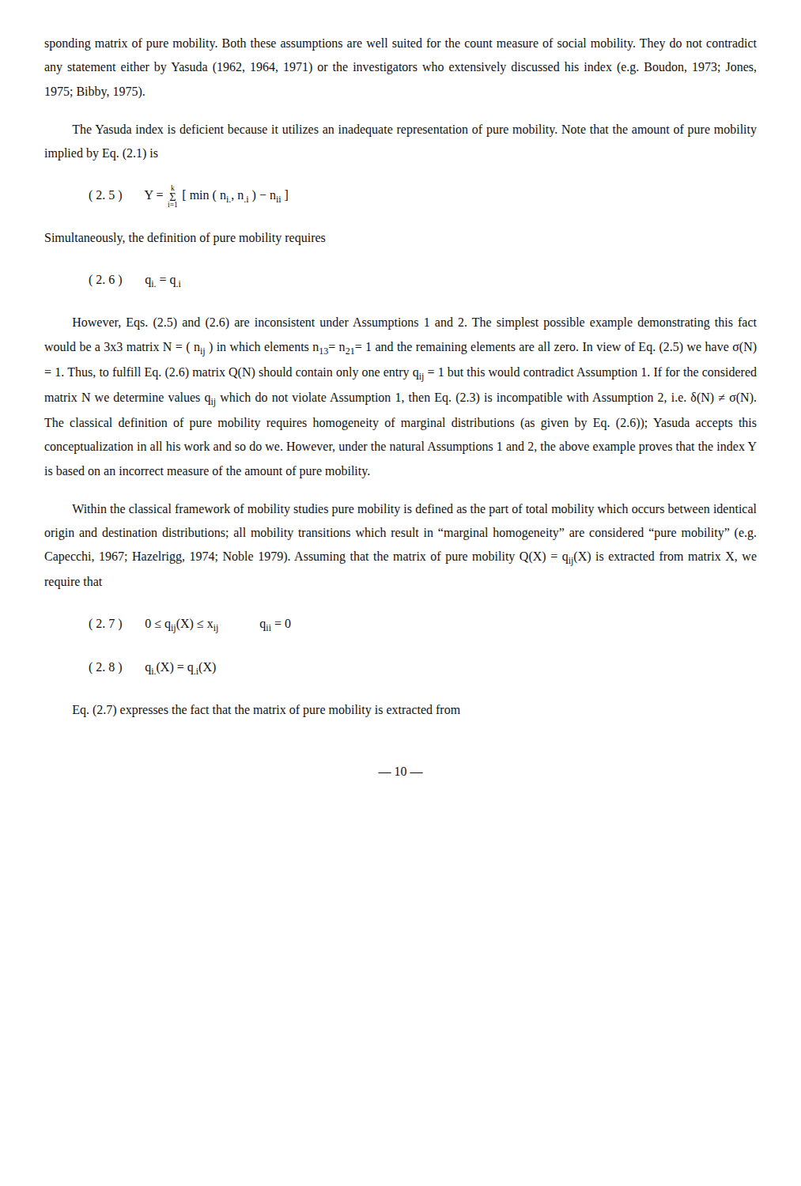sponding matrix of pure mobility. Both these assumptions are well suited for the count measure of social mobility. They do not contradict any statement either by Yasuda (1962, 1964, 1971) or the investigators who extensively discussed his index (e.g. Boudon, 1973; Jones, 1975; Bibby, 1975).
The Yasuda index is deficient because it utilizes an inadequate representation of pure mobility. Note that the amount of pure mobility implied by Eq. (2.1) is
( 2. 5 ) Y = k
Σ
i=1 [ min ( ni., n.i ) − nii ]
Simultaneously, the definition of pure mobility requires
( 2. 6 ) qi. = q.i
However, Eqs. (2.5) and (2.6) are inconsistent under Assumptions 1 and 2. The simplest possible example demonstrating this fact would be a 3x3 matrix N = ( nij ) in which elements n13= n21= 1 and the remaining elements are all zero. In view of Eq. (2.5) we have σ(N) = 1. Thus, to fulfill Eq. (2.6) matrix Q(N) should contain only one entry qij = 1 but this would contradict Assumption 1. If for the considered matrix N we determine values qij which do not violate Assumption 1, then Eq. (2.3) is incompatible with Assumption 2, i.e. δ(N) ≠ σ(N). The classical definition of pure mobility requires homogeneity of marginal distributions (as given by Eq. (2.6)); Yasuda accepts this conceptualization in all his work and so do we. However, under the natural Assumptions 1 and 2, the above example proves that the index Y is based on an incorrect measure of the amount of pure mobility.
Within the classical framework of mobility studies pure mobility is defined as the part of total mobility which occurs between identical origin and destination distributions; all mobility transitions which result in “marginal homogeneity” are considered “pure mobility” (e.g. Capecchi, 1967; Hazelrigg, 1974; Noble 1979). Assuming that the matrix of pure mobility Q(X) = qij(X) is extracted from matrix X, we require that
( 2. 7 ) 0 ≤ qij(X) ≤ xij qii = 0
( 2. 8 ) qi.(X) = q.i(X)
Eq. (2.7) expresses the fact that the matrix of pure mobility is extracted from
— 10 —